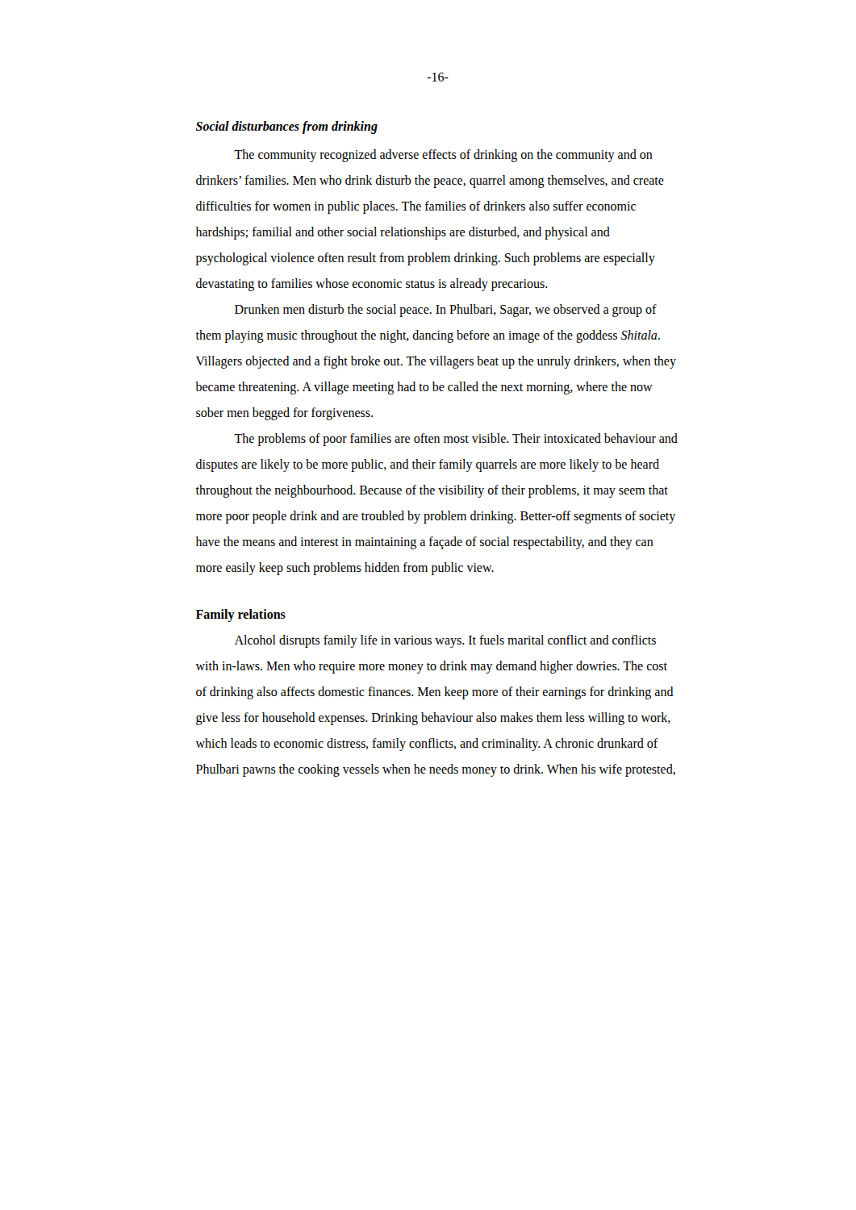-16-
Social disturbances from drinking
The community recognized adverse effects of drinking on the community and on drinkers’ families. Men who drink disturb the peace, quarrel among themselves, and create difficulties for women in public places. The families of drinkers also suffer economic hardships; familial and other social relationships are disturbed, and physical and psychological violence often result from problem drinking. Such problems are especially devastating to families whose economic status is already precarious.
Drunken men disturb the social peace. In Phulbari, Sagar, we observed a group of them playing music throughout the night, dancing before an image of the goddess Shitala. Villagers objected and a fight broke out. The villagers beat up the unruly drinkers, when they became threatening. A village meeting had to be called the next morning, where the now sober men begged for forgiveness.
The problems of poor families are often most visible. Their intoxicated behaviour and disputes are likely to be more public, and their family quarrels are more likely to be heard throughout the neighbourhood. Because of the visibility of their problems, it may seem that more poor people drink and are troubled by problem drinking. Better-off segments of society have the means and interest in maintaining a façade of social respectability, and they can more easily keep such problems hidden from public view.
Family relations
Alcohol disrupts family life in various ways. It fuels marital conflict and conflicts with in-laws. Men who require more money to drink may demand higher dowries. The cost of drinking also affects domestic finances. Men keep more of their earnings for drinking and give less for household expenses. Drinking behaviour also makes them less willing to work, which leads to economic distress, family conflicts, and criminality. A chronic drunkard of Phulbari pawns the cooking vessels when he needs money to drink. When his wife protested,